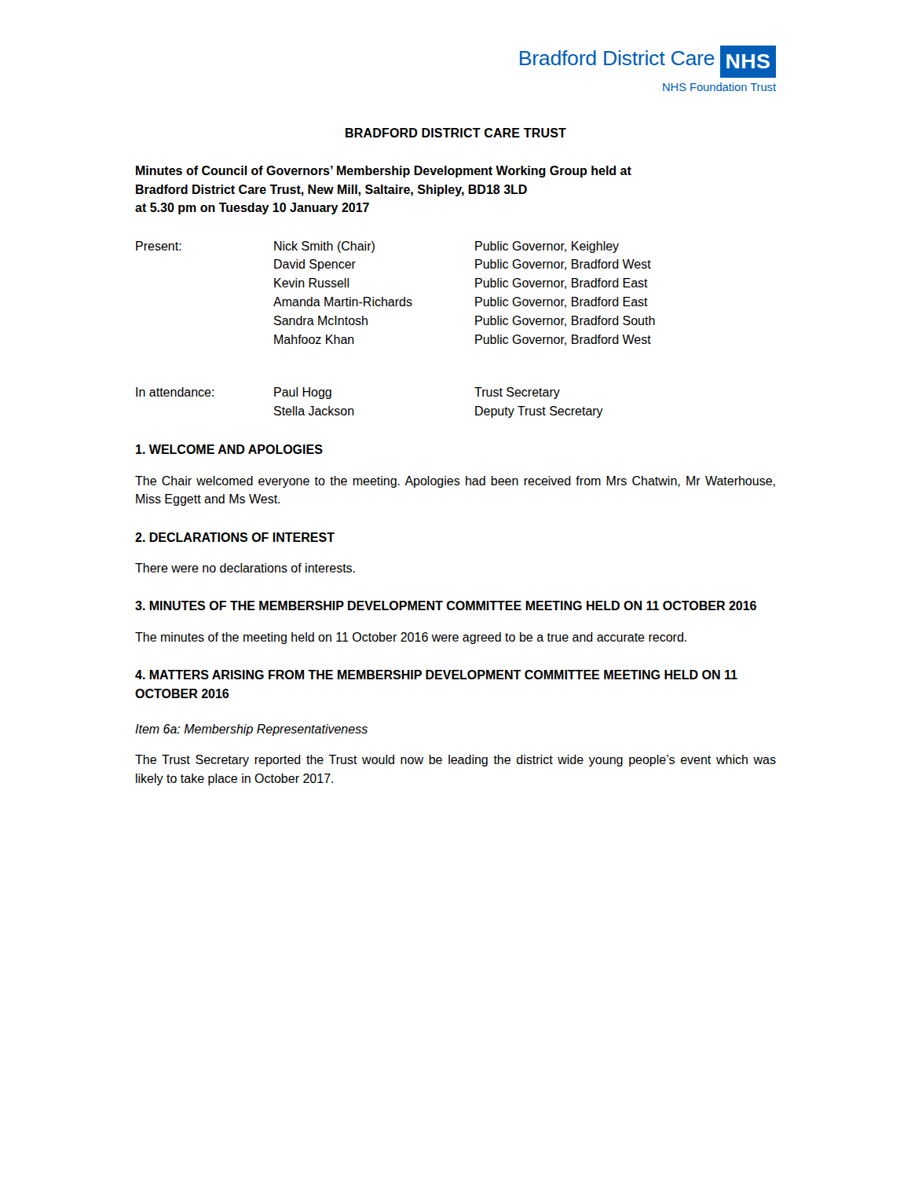Bradford District Care NHS
NHS Foundation Trust
BRADFORD DISTRICT CARE TRUST
Minutes of Council of Governors’ Membership Development Working Group held at
Bradford District Care Trust, New Mill, Saltaire, Shipley, BD18 3LD
at 5.30 pm on Tuesday 10 January 2017
| Present: | Nick Smith (Chair) | Public Governor, Keighley |
| | David Spencer | Public Governor, Bradford West |
| | Kevin Russell | Public Governor, Bradford East |
| | Amanda Martin-Richards | Public Governor, Bradford East |
| | Sandra McIntosh | Public Governor, Bradford South |
| | Mahfooz Khan | Public Governor, Bradford West |
| In attendance: | Paul Hogg | Trust Secretary |
| | Stella Jackson | Deputy Trust Secretary |
1. Welcome and Apologies
The Chair welcomed everyone to the meeting. Apologies had been received from Mrs Chatwin, Mr Waterhouse, Miss Eggett and Ms West.
2. Declarations of Interest
There were no declarations of interests.
3. Minutes of the Membership Development Committee Meeting held on 11 October 2016
The minutes of the meeting held on 11 October 2016 were agreed to be a true and accurate record.
4. Matters Arising from the Membership Development Committee Meeting held on 11 October 2016
Item 6a: Membership Representativeness
The Trust Secretary reported the Trust would now be leading the district wide young people’s event which was likely to take place in October 2017.